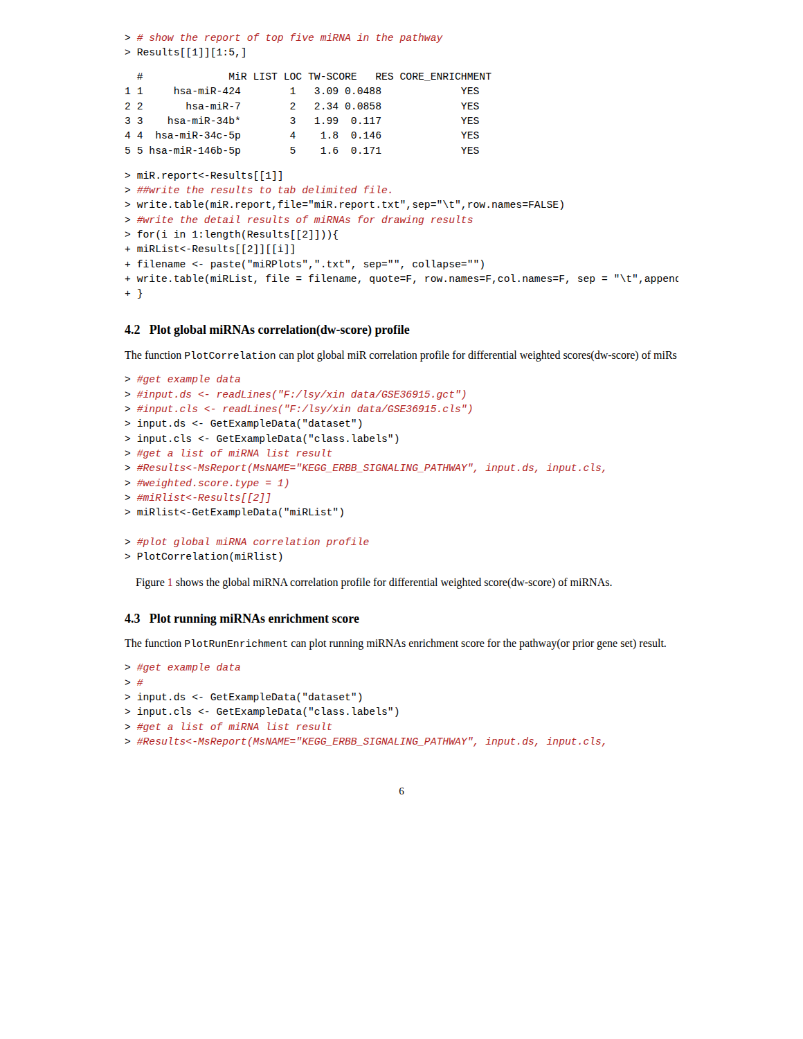> # show the report of top five miRNA in the pathway
> Results[[1]][1:5,]
# MiR LIST LOC TW-SCORE RES CORE_ENRICHMENT 1 1 hsa-miR-424 1 3.09 0.0488 YES 2 2 hsa-miR-7 2 2.34 0.0858 YES 3 3 hsa-miR-34b* 3 1.99 0.117 YES 4 4 hsa-miR-34c-5p 4 1.8 0.146 YES 5 5 hsa-miR-146b-5p 5 1.6 0.171 YES
> miR.report<-Results[[1]]
> ##write the results to tab delimited file.
> write.table(miR.report,file="miR.report.txt",sep="\t",row.names=FALSE)
> #write the detail results of miRNAs for drawing results
> for(i in 1:length(Results[[2]])){
+ miRList<-Results[[2]][[i]]
+ filename <- paste("miRPlots",".txt", sep="", collapse="")
+ write.table(miRList, file = filename, quote=F, row.names=F,col.names=F, sep = "\t",append=T)
+ }
4.2 Plot global miRNAs correlation(dw-score) profile
The function PlotCorrelation can plot global miR correlation profile for differential weighted scores(dw-score) of miRs
> #get example data
> #input.ds <- readLines("F:/lsy/xin data/GSE36915.gct")
> #input.cls <- readLines("F:/lsy/xin data/GSE36915.cls")
> input.ds <- GetExampleData("dataset")
> input.cls <- GetExampleData("class.labels")
> #get a list of miRNA list result
> #Results<-MsReport(MsNAME="KEGG_ERBB_SIGNALING_PATHWAY", input.ds, input.cls,
> #weighted.score.type = 1)
> #miRlist<-Results[[2]]
> miRlist<-GetExampleData("miRList")

> #plot global miRNA correlation profile
> PlotCorrelation(miRlist)
Figure 1 shows the global miRNA correlation profile for differential weighted score(dw-score) of miRNAs.
4.3 Plot running miRNAs enrichment score
The function PlotRunEnrichment can plot running miRNAs enrichment score for the pathway(or prior gene set) result.
> #get example data
> #
> input.ds <- GetExampleData("dataset")
> input.cls <- GetExampleData("class.labels")
> #get a list of miRNA list result
> #Results<-MsReport(MsNAME="KEGG_ERBB_SIGNALING_PATHWAY", input.ds, input.cls,
6